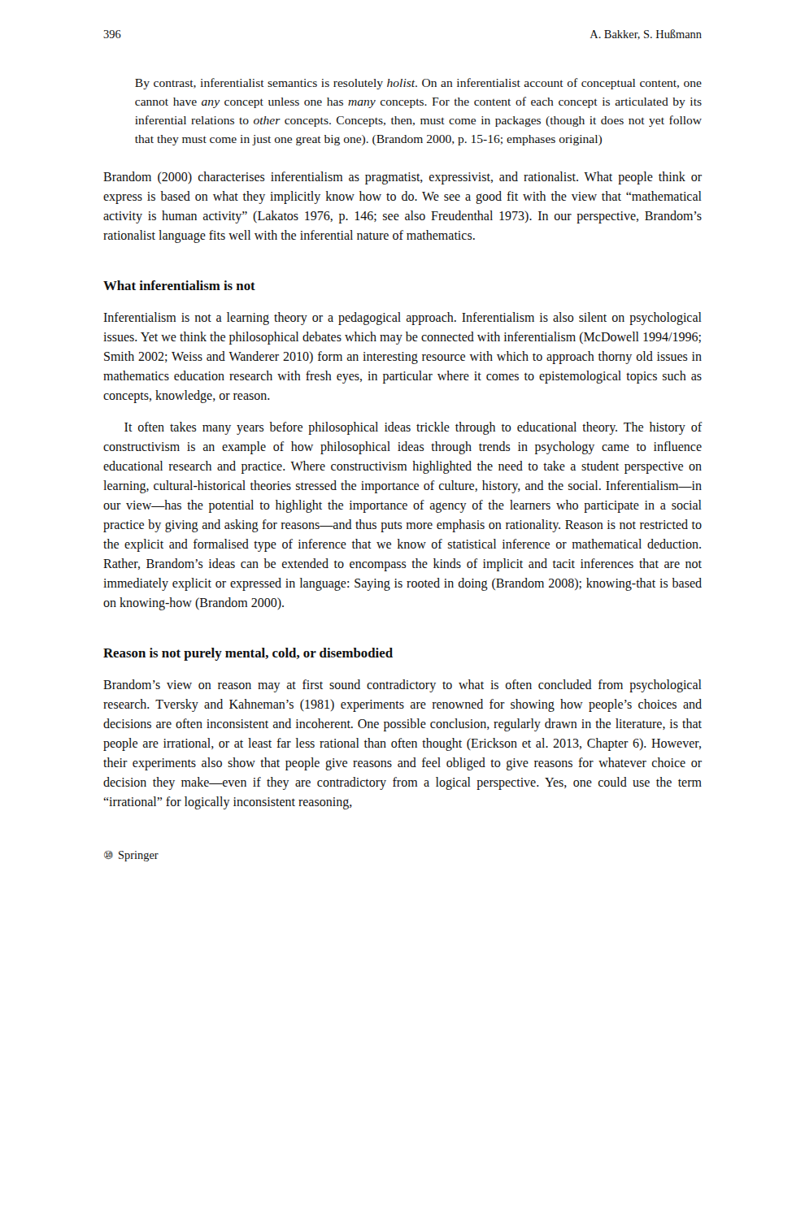396 A. Bakker, S. Hußmann
By contrast, inferentialist semantics is resolutely holist. On an inferentialist account of conceptual content, one cannot have any concept unless one has many concepts. For the content of each concept is articulated by its inferential relations to other concepts. Concepts, then, must come in packages (though it does not yet follow that they must come in just one great big one). (Brandom 2000, p. 15-16; emphases original)
Brandom (2000) characterises inferentialism as pragmatist, expressivist, and rationalist. What people think or express is based on what they implicitly know how to do. We see a good fit with the view that “mathematical activity is human activity” (Lakatos 1976, p. 146; see also Freudenthal 1973). In our perspective, Brandom’s rationalist language fits well with the inferential nature of mathematics.
What inferentialism is not
Inferentialism is not a learning theory or a pedagogical approach. Inferentialism is also silent on psychological issues. Yet we think the philosophical debates which may be connected with inferentialism (McDowell 1994/1996; Smith 2002; Weiss and Wanderer 2010) form an interesting resource with which to approach thorny old issues in mathematics education research with fresh eyes, in particular where it comes to epistemological topics such as concepts, knowledge, or reason.
It often takes many years before philosophical ideas trickle through to educational theory. The history of constructivism is an example of how philosophical ideas through trends in psychology came to influence educational research and practice. Where constructivism highlighted the need to take a student perspective on learning, cultural-historical theories stressed the importance of culture, history, and the social. Inferentialism—in our view—has the potential to highlight the importance of agency of the learners who participate in a social practice by giving and asking for reasons—and thus puts more emphasis on rationality. Reason is not restricted to the explicit and formalised type of inference that we know of statistical inference or mathematical deduction. Rather, Brandom’s ideas can be extended to encompass the kinds of implicit and tacit inferences that are not immediately explicit or expressed in language: Saying is rooted in doing (Brandom 2008); knowing-that is based on knowing-how (Brandom 2000).
Reason is not purely mental, cold, or disembodied
Brandom’s view on reason may at first sound contradictory to what is often concluded from psychological research. Tversky and Kahneman’s (1981) experiments are renowned for showing how people’s choices and decisions are often inconsistent and incoherent. One possible conclusion, regularly drawn in the literature, is that people are irrational, or at least far less rational than often thought (Erickson et al. 2013, Chapter 6). However, their experiments also show that people give reasons and feel obliged to give reasons for whatever choice or decision they make—even if they are contradictory from a logical perspective. Yes, one could use the term “irrational” for logically inconsistent reasoning,
Springer